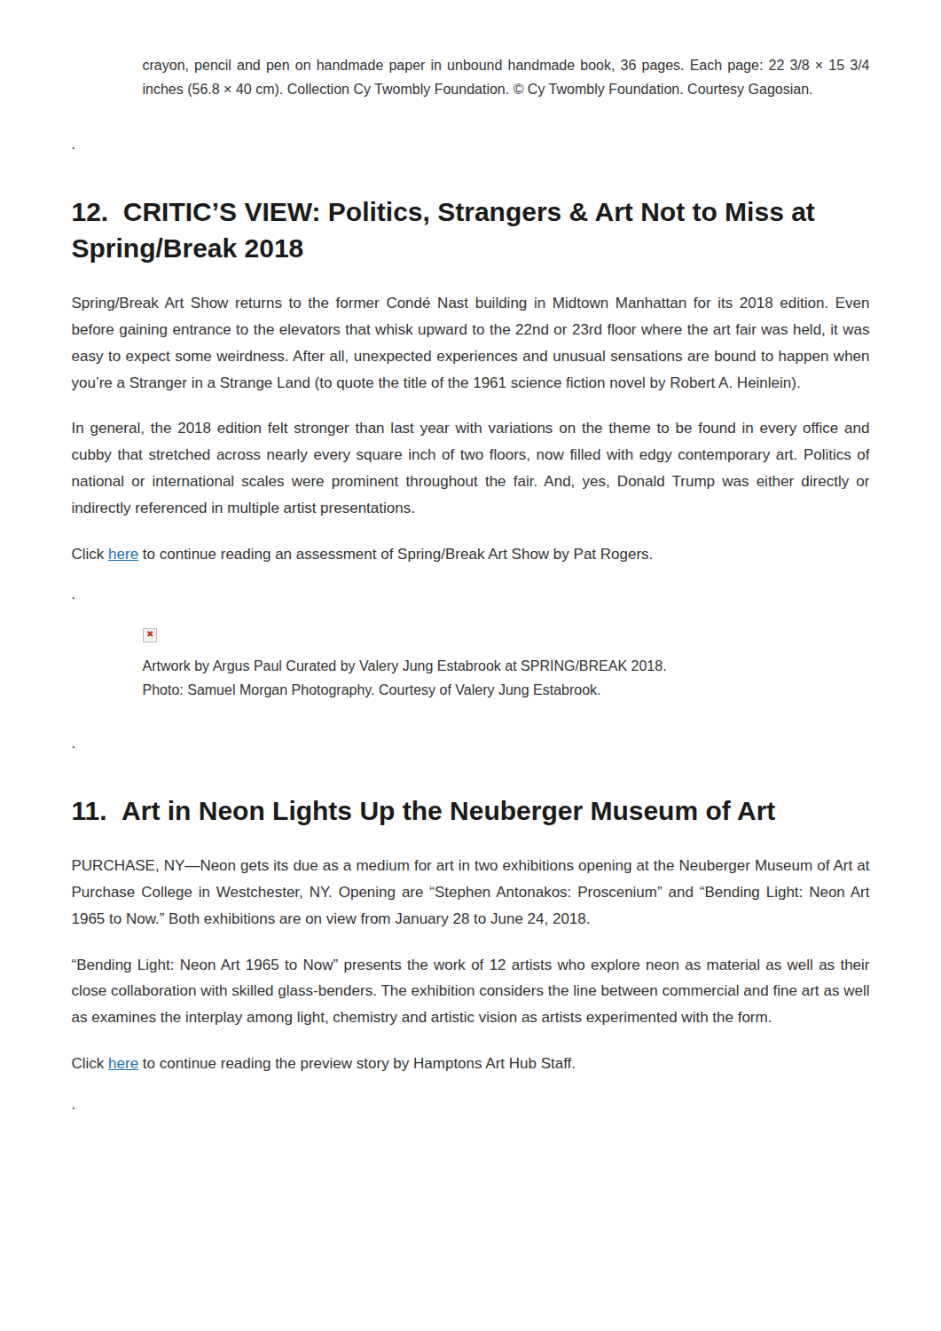crayon, pencil and pen on handmade paper in unbound handmade book, 36 pages. Each page: 22 3/8 × 15 3/4 inches (56.8 × 40 cm). Collection Cy Twombly Foundation. © Cy Twombly Foundation. Courtesy Gagosian.
.
12. CRITIC’S VIEW: Politics, Strangers & Art Not to Miss at Spring/Break 2018
Spring/Break Art Show returns to the former Condé Nast building in Midtown Manhattan for its 2018 edition. Even before gaining entrance to the elevators that whisk upward to the 22nd or 23rd floor where the art fair was held, it was easy to expect some weirdness. After all, unexpected experiences and unusual sensations are bound to happen when you’re a Stranger in a Strange Land (to quote the title of the 1961 science fiction novel by Robert A. Heinlein).
In general, the 2018 edition felt stronger than last year with variations on the theme to be found in every office and cubby that stretched across nearly every square inch of two floors, now filled with edgy contemporary art. Politics of national or international scales were prominent throughout the fair. And, yes, Donald Trump was either directly or indirectly referenced in multiple artist presentations.
Click here to continue reading an assessment of Spring/Break Art Show by Pat Rogers.
.
✖
Artwork by Argus Paul Curated by Valery Jung Estabrook at SPRING/BREAK 2018.
Photo: Samuel Morgan Photography. Courtesy of Valery Jung Estabrook.
.
11. Art in Neon Lights Up the Neuberger Museum of Art
PURCHASE, NY—Neon gets its due as a medium for art in two exhibitions opening at the Neuberger Museum of Art at Purchase College in Westchester, NY. Opening are “Stephen Antonakos: Proscenium” and “Bending Light: Neon Art 1965 to Now.” Both exhibitions are on view from January 28 to June 24, 2018.
“Bending Light: Neon Art 1965 to Now” presents the work of 12 artists who explore neon as material as well as their close collaboration with skilled glass-benders. The exhibition considers the line between commercial and fine art as well as examines the interplay among light, chemistry and artistic vision as artists experimented with the form.
Click here to continue reading the preview story by Hamptons Art Hub Staff.
.